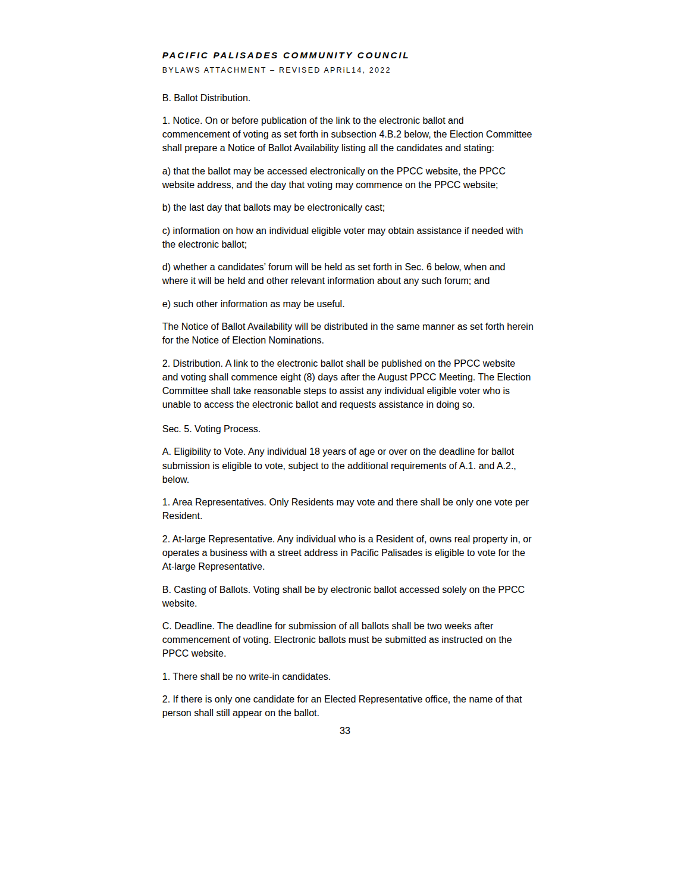PACIFIC PALISADES COMMUNITY COUNCIL
BYLAWS ATTACHMENT – REVISED APRiL14, 2022
B. Ballot Distribution.
1. Notice. On or before publication of the link to the electronic ballot and commencement of voting as set forth in subsection 4.B.2 below, the Election Committee shall prepare a Notice of Ballot Availability listing all the candidates and stating:
a) that the ballot may be accessed electronically on the PPCC website, the PPCC website address, and the day that voting may commence on the PPCC website;
b) the last day that ballots may be electronically cast;
c) information on how an individual eligible voter may obtain assistance if needed with the electronic ballot;
d) whether a candidates’ forum will be held as set forth in Sec. 6 below, when and where it will be held and other relevant information about any such forum; and
e) such other information as may be useful.
The Notice of Ballot Availability will be distributed in the same manner as set forth herein for the Notice of Election Nominations.
2. Distribution. A link to the electronic ballot shall be published on the PPCC website and voting shall commence eight (8) days after the August PPCC Meeting. The Election Committee shall take reasonable steps to assist any individual eligible voter who is unable to access the electronic ballot and requests assistance in doing so.
Sec. 5. Voting Process.
A. Eligibility to Vote. Any individual 18 years of age or over on the deadline for ballot submission is eligible to vote, subject to the additional requirements of A.1. and A.2., below.
1. Area Representatives. Only Residents may vote and there shall be only one vote per Resident.
2. At-large Representative. Any individual who is a Resident of, owns real property in, or operates a business with a street address in Pacific Palisades is eligible to vote for the At-large Representative.
B. Casting of Ballots. Voting shall be by electronic ballot accessed solely on the PPCC website.
C. Deadline. The deadline for submission of all ballots shall be two weeks after commencement of voting. Electronic ballots must be submitted as instructed on the PPCC website.
1. There shall be no write-in candidates.
2. If there is only one candidate for an Elected Representative office, the name of that person shall still appear on the ballot.
33